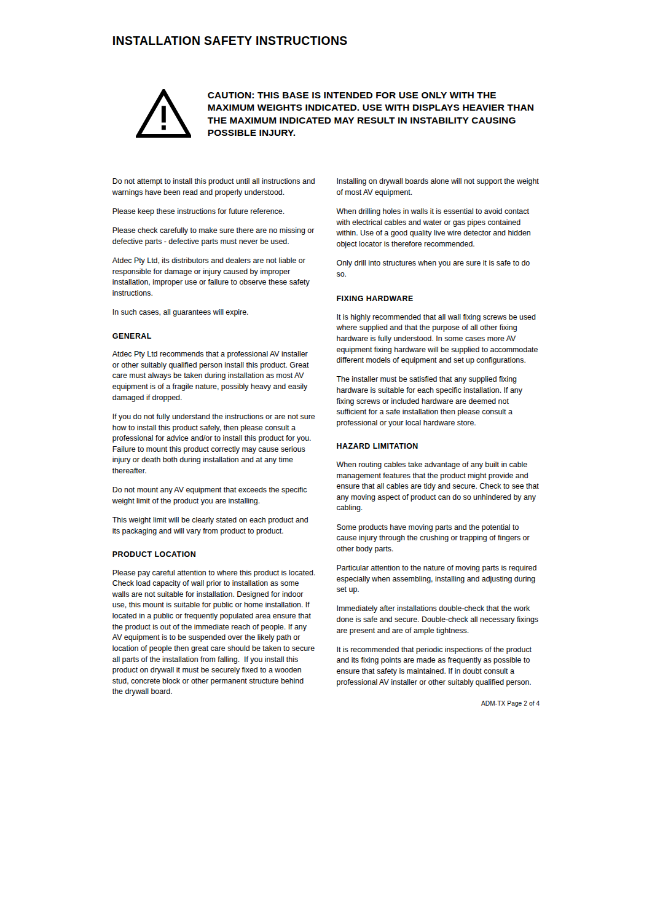INSTALLATION SAFETY INSTRUCTIONS
CAUTION: THIS BASE IS INTENDED FOR USE ONLY WITH THE MAXIMUM WEIGHTS INDICATED. USE WITH DISPLAYS HEAVIER THAN THE MAXIMUM INDICATED MAY RESULT IN INSTABILITY CAUSING POSSIBLE INJURY.
Do not attempt to install this product until all instructions and warnings have been read and properly understood.
Please keep these instructions for future reference.
Please check carefully to make sure there are no missing or defective parts - defective parts must never be used.
Atdec Pty Ltd, its distributors and dealers are not liable or responsible for damage or injury caused by improper installation, improper use or failure to observe these safety instructions.
In such cases, all guarantees will expire.
GENERAL
Atdec Pty Ltd recommends that a professional AV installer or other suitably qualified person install this product. Great care must always be taken during installation as most AV equipment is of a fragile nature, possibly heavy and easily damaged if dropped.
If you do not fully understand the instructions or are not sure how to install this product safely, then please consult a professional for advice and/or to install this product for you. Failure to mount this product correctly may cause serious injury or death both during installation and at any time thereafter.
Do not mount any AV equipment that exceeds the specific weight limit of the product you are installing.
This weight limit will be clearly stated on each product and its packaging and will vary from product to product.
PRODUCT LOCATION
Please pay careful attention to where this product is located. Check load capacity of wall prior to installation as some walls are not suitable for installation. Designed for indoor use, this mount is suitable for public or home installation. If located in a public or frequently populated area ensure that the product is out of the immediate reach of people. If any AV equipment is to be suspended over the likely path or location of people then great care should be taken to secure all parts of the installation from falling. If you install this product on drywall it must be securely fixed to a wooden stud, concrete block or other permanent structure behind the drywall board.
Installing on drywall boards alone will not support the weight of most AV equipment.
When drilling holes in walls it is essential to avoid contact with electrical cables and water or gas pipes contained within. Use of a good quality live wire detector and hidden object locator is therefore recommended.
Only drill into structures when you are sure it is safe to do so.
FIXING HARDWARE
It is highly recommended that all wall fixing screws be used where supplied and that the purpose of all other fixing hardware is fully understood. In some cases more AV equipment fixing hardware will be supplied to accommodate different models of equipment and set up configurations.
The installer must be satisfied that any supplied fixing hardware is suitable for each specific installation. If any fixing screws or included hardware are deemed not sufficient for a safe installation then please consult a professional or your local hardware store.
HAZARD LIMITATION
When routing cables take advantage of any built in cable management features that the product might provide and ensure that all cables are tidy and secure. Check to see that any moving aspect of product can do so unhindered by any cabling.
Some products have moving parts and the potential to cause injury through the crushing or trapping of fingers or other body parts.
Particular attention to the nature of moving parts is required especially when assembling, installing and adjusting during set up.
Immediately after installations double-check that the work done is safe and secure. Double-check all necessary fixings are present and are of ample tightness.
It is recommended that periodic inspections of the product and its fixing points are made as frequently as possible to ensure that safety is maintained. If in doubt consult a professional AV installer or other suitably qualified person.
ADM-TX Page 2 of 4